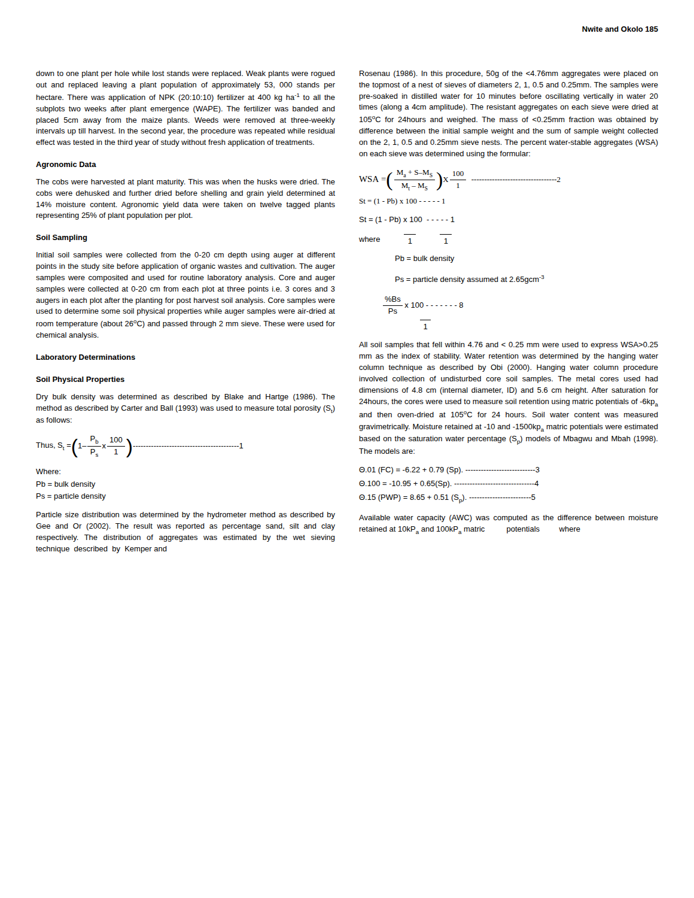Nwite and Okolo 185
down to one plant per hole while lost stands were replaced. Weak plants were rogued out and replaced leaving a plant population of approximately 53, 000 stands per hectare. There was application of NPK (20:10:10) fertilizer at 400 kg ha-1 to all the subplots two weeks after plant emergence (WAPE). The fertilizer was banded and placed 5cm away from the maize plants. Weeds were removed at three-weekly intervals up till harvest. In the second year, the procedure was repeated while residual effect was tested in the third year of study without fresh application of treatments.
Agronomic Data
The cobs were harvested at plant maturity. This was when the husks were dried. The cobs were dehusked and further dried before shelling and grain yield determined at 14% moisture content. Agronomic yield data were taken on twelve tagged plants representing 25% of plant population per plot.
Soil Sampling
Initial soil samples were collected from the 0-20 cm depth using auger at different points in the study site before application of organic wastes and cultivation. The auger samples were composited and used for routine laboratory analysis. Core and auger samples were collected at 0-20 cm from each plot at three points i.e. 3 cores and 3 augers in each plot after the planting for post harvest soil analysis. Core samples were used to determine some soil physical properties while auger samples were air-dried at room temperature (about 26oC) and passed through 2 mm sieve. These were used for chemical analysis.
Laboratory Determinations
Soil Physical Properties
Dry bulk density was determined as described by Blake and Hartge (1986). The method as described by Carter and Ball (1993) was used to measure total porosity (St) as follows:
Thus, St = ( 1– Pb Ps x 100 1 ) -----------------------------------------1
Where:
Pb = bulk density
Ps = particle density
Particle size distribution was determined by the hydrometer method as described by Gee and Or (2002). The result was reported as percentage sand, silt and clay respectively. The distribution of aggregates was estimated by the wet sieving technique described by Kemper and
Rosenau (1986). In this procedure, 50g of the <4.76mm aggregates were placed on the topmost of a nest of sieves of diameters 2, 1, 0.5 and 0.25mm. The samples were pre-soaked in distilled water for 10 minutes before oscillating vertically in water 20 times (along a 4cm amplitude). The resistant aggregates on each sieve were dried at 105oC for 24hours and weighed. The mass of <0.25mm fraction was obtained by difference between the initial sample weight and the sum of sample weight collected on the 2, 1, 0.5 and 0.25mm sieve nests. The percent water-stable aggregates (WSA) on each sieve was determined using the formular:
WSA = ( Ma + S–MS Mt – MS ) X 100 1 ---------------------------------2
St = (1 - Pb) x 100 - - - - - 1
St = (1 - Pb) x 100 - - - - - 1
where 11
Pb = bulk density
Ps = particle density assumed at 2.65gcm-3
%Bs Ps x 100 - - - - - - - 8
1
All soil samples that fell within 4.76 and < 0.25 mm were used to express WSA>0.25 mm as the index of stability. Water retention was determined by the hanging water column technique as described by Obi (2000). Hanging water column procedure involved collection of undisturbed core soil samples. The metal cores used had dimensions of 4.8 cm (internal diameter, ID) and 5.6 cm height. After saturation for 24hours, the cores were used to measure soil retention using matric potentials of -6kpa and then oven-dried at 105oC for 24 hours. Soil water content was measured gravimetrically. Moisture retained at -10 and -1500kpa matric potentials were estimated based on the saturation water percentage (Sp) models of Mbagwu and Mbah (1998). The models are:
Θ.01 (FC) = -6.22 + 0.79 (Sp). ---------------------------3
Θ.100 = -10.95 + 0.65(Sp). -------------------------------4
Θ.15 (PWP) = 8.65 + 0.51 (Sp). ------------------------5
Available water capacity (AWC) was computed as the difference between moisture retained at 10kPa and 100kPa matric potentials where